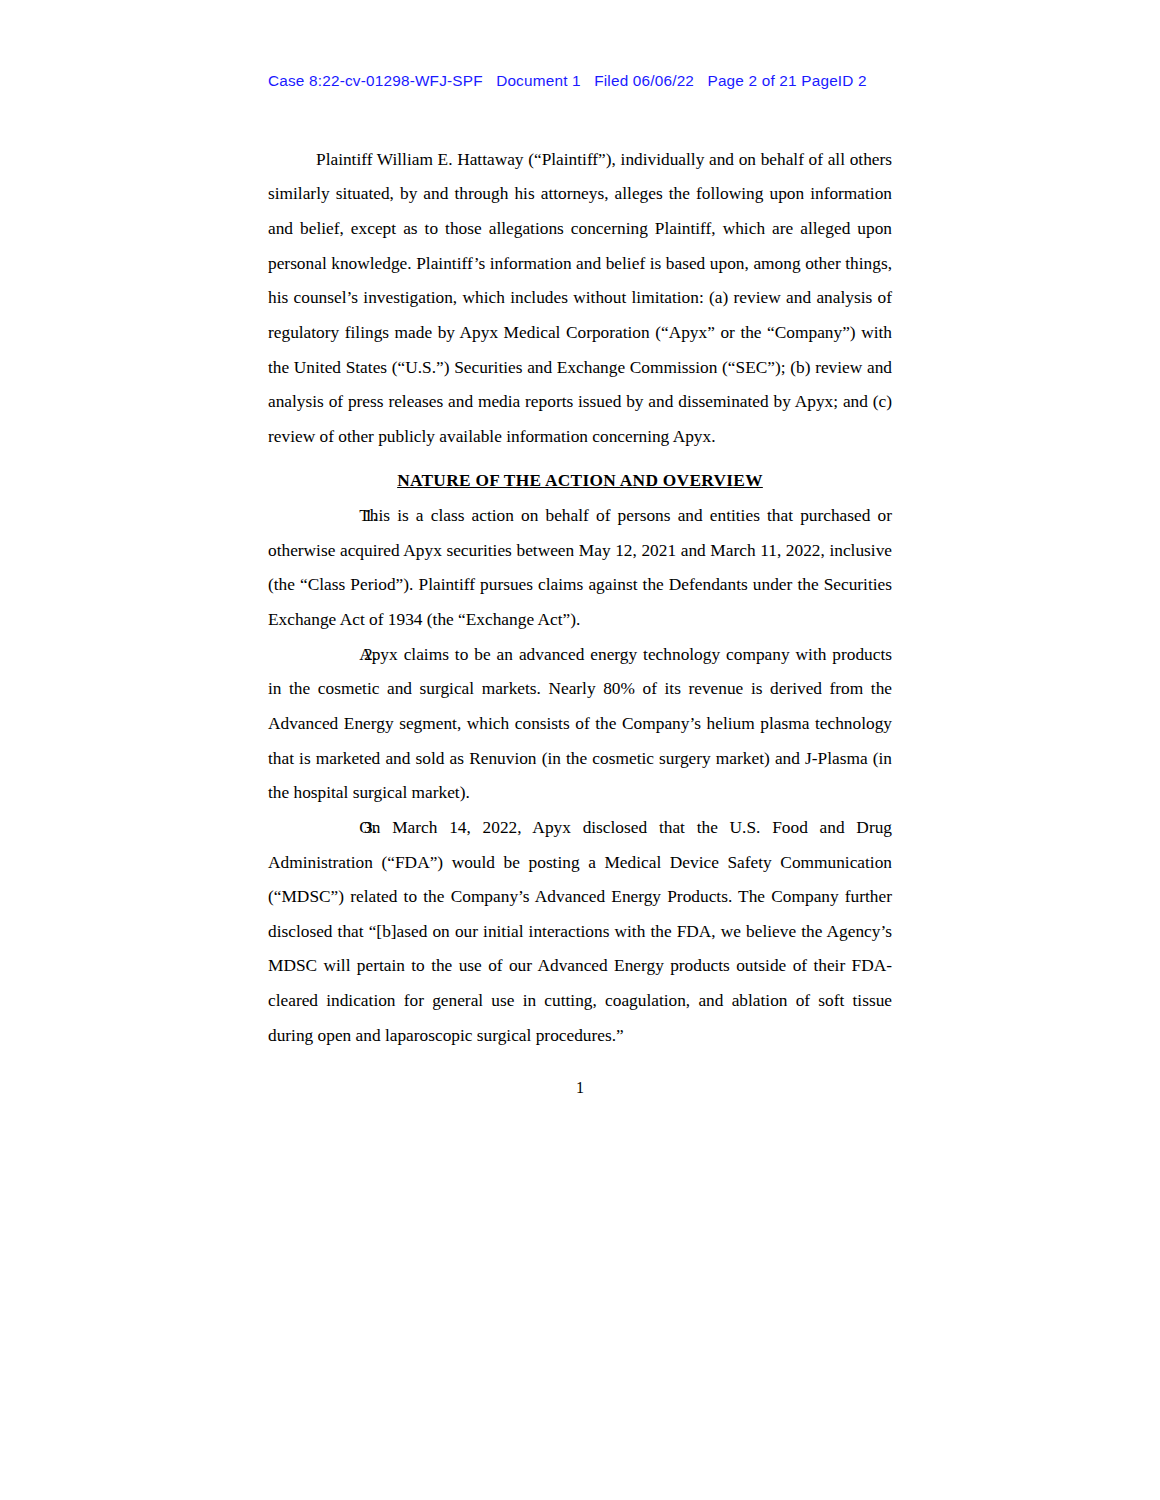Case 8:22-cv-01298-WFJ-SPF Document 1 Filed 06/06/22 Page 2 of 21 PageID 2
Plaintiff William E. Hattaway (“Plaintiff”), individually and on behalf of all others similarly situated, by and through his attorneys, alleges the following upon information and belief, except as to those allegations concerning Plaintiff, which are alleged upon personal knowledge. Plaintiff’s information and belief is based upon, among other things, his counsel’s investigation, which includes without limitation: (a) review and analysis of regulatory filings made by Apyx Medical Corporation (“Apyx” or the “Company”) with the United States (“U.S.”) Securities and Exchange Commission (“SEC”); (b) review and analysis of press releases and media reports issued by and disseminated by Apyx; and (c) review of other publicly available information concerning Apyx.
NATURE OF THE ACTION AND OVERVIEW
1. This is a class action on behalf of persons and entities that purchased or otherwise acquired Apyx securities between May 12, 2021 and March 11, 2022, inclusive (the “Class Period”). Plaintiff pursues claims against the Defendants under the Securities Exchange Act of 1934 (the “Exchange Act”).
2. Apyx claims to be an advanced energy technology company with products in the cosmetic and surgical markets. Nearly 80% of its revenue is derived from the Advanced Energy segment, which consists of the Company’s helium plasma technology that is marketed and sold as Renuvion (in the cosmetic surgery market) and J-Plasma (in the hospital surgical market).
3. On March 14, 2022, Apyx disclosed that the U.S. Food and Drug Administration (“FDA”) would be posting a Medical Device Safety Communication (“MDSC”) related to the Company’s Advanced Energy Products. The Company further disclosed that “[b]ased on our initial interactions with the FDA, we believe the Agency’s MDSC will pertain to the use of our Advanced Energy products outside of their FDA-cleared indication for general use in cutting, coagulation, and ablation of soft tissue during open and laparoscopic surgical procedures.”
1